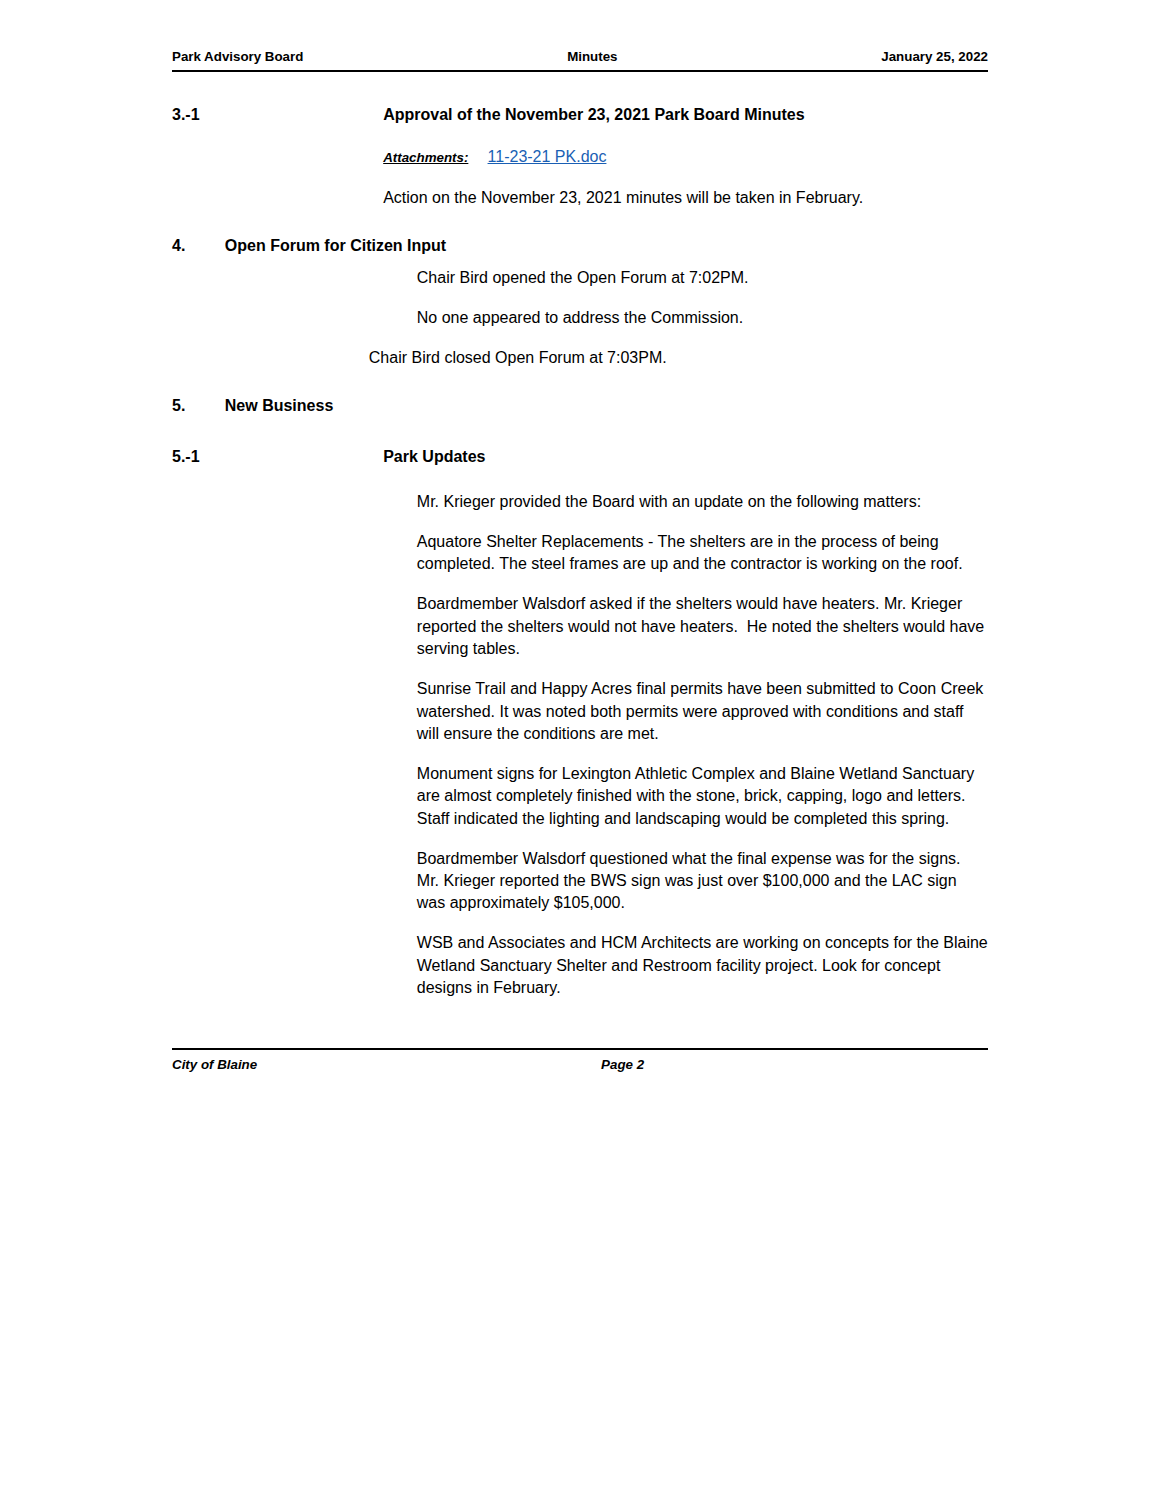Park Advisory Board Minutes January 25, 2022
3.-1 Approval of the November 23, 2021 Park Board Minutes
Attachments: 11-23-21 PK.doc
Action on the November 23, 2021 minutes will be taken in February.
4. Open Forum for Citizen Input
Chair Bird opened the Open Forum at 7:02PM.
No one appeared to address the Commission.
Chair Bird closed Open Forum at 7:03PM.
5. New Business
5.-1 Park Updates
Mr. Krieger provided the Board with an update on the following matters:
Aquatore Shelter Replacements - The shelters are in the process of being completed. The steel frames are up and the contractor is working on the roof.
Boardmember Walsdorf asked if the shelters would have heaters. Mr. Krieger reported the shelters would not have heaters. He noted the shelters would have serving tables.
Sunrise Trail and Happy Acres final permits have been submitted to Coon Creek watershed. It was noted both permits were approved with conditions and staff will ensure the conditions are met.
Monument signs for Lexington Athletic Complex and Blaine Wetland Sanctuary are almost completely finished with the stone, brick, capping, logo and letters. Staff indicated the lighting and landscaping would be completed this spring.
Boardmember Walsdorf questioned what the final expense was for the signs. Mr. Krieger reported the BWS sign was just over $100,000 and the LAC sign was approximately $105,000.
WSB and Associates and HCM Architects are working on concepts for the Blaine Wetland Sanctuary Shelter and Restroom facility project. Look for concept designs in February.
City of Blaine Page 2